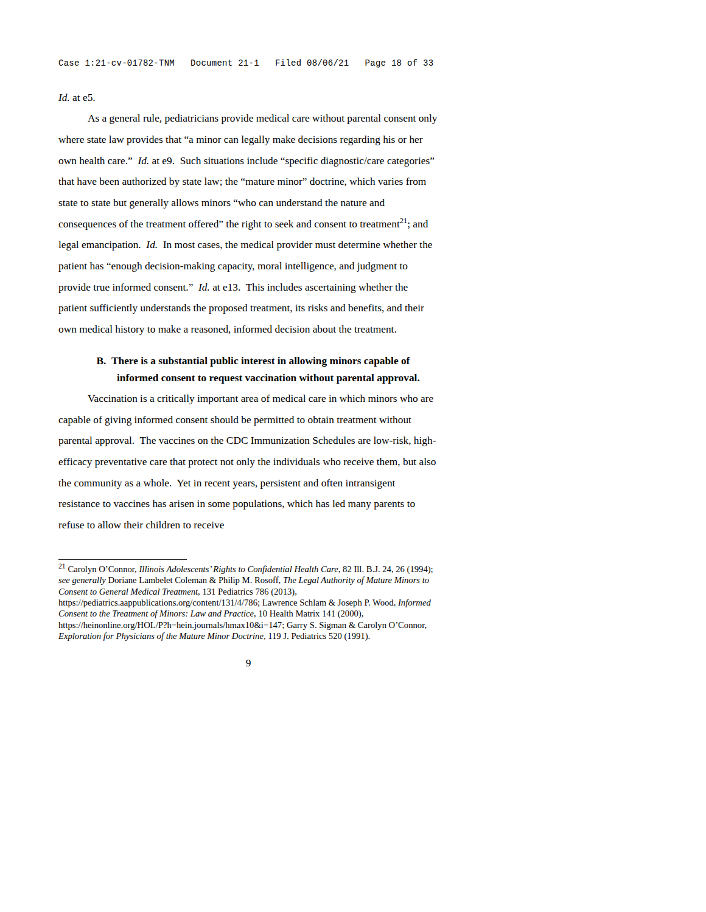Case 1:21-cv-01782-TNM Document 21-1 Filed 08/06/21 Page 18 of 33
Id. at e5.
As a general rule, pediatricians provide medical care without parental consent only where state law provides that “a minor can legally make decisions regarding his or her own health care.” Id. at e9. Such situations include “specific diagnostic/care categories” that have been authorized by state law; the “mature minor” doctrine, which varies from state to state but generally allows minors “who can understand the nature and consequences of the treatment offered” the right to seek and consent to treatment21; and legal emancipation. Id. In most cases, the medical provider must determine whether the patient has “enough decision-making capacity, moral intelligence, and judgment to provide true informed consent.” Id. at e13. This includes ascertaining whether the patient sufficiently understands the proposed treatment, its risks and benefits, and their own medical history to make a reasoned, informed decision about the treatment.
B. There is a substantial public interest in allowing minors capable of informed consent to request vaccination without parental approval.
Vaccination is a critically important area of medical care in which minors who are capable of giving informed consent should be permitted to obtain treatment without parental approval. The vaccines on the CDC Immunization Schedules are low-risk, high-efficacy preventative care that protect not only the individuals who receive them, but also the community as a whole. Yet in recent years, persistent and often intransigent resistance to vaccines has arisen in some populations, which has led many parents to refuse to allow their children to receive
21 Carolyn O’Connor, Illinois Adolescents’ Rights to Confidential Health Care, 82 Ill. B.J. 24, 26 (1994); see generally Doriane Lambelet Coleman & Philip M. Rosoff, The Legal Authority of Mature Minors to Consent to General Medical Treatment, 131 Pediatrics 786 (2013), https://pediatrics.aappublications.org/content/131/4/786; Lawrence Schlam & Joseph P. Wood, Informed Consent to the Treatment of Minors: Law and Practice, 10 Health Matrix 141 (2000), https://heinonline.org/HOL/P?h=hein.journals/hmax10&i=147; Garry S. Sigman & Carolyn O’Connor, Exploration for Physicians of the Mature Minor Doctrine, 119 J. Pediatrics 520 (1991).
9